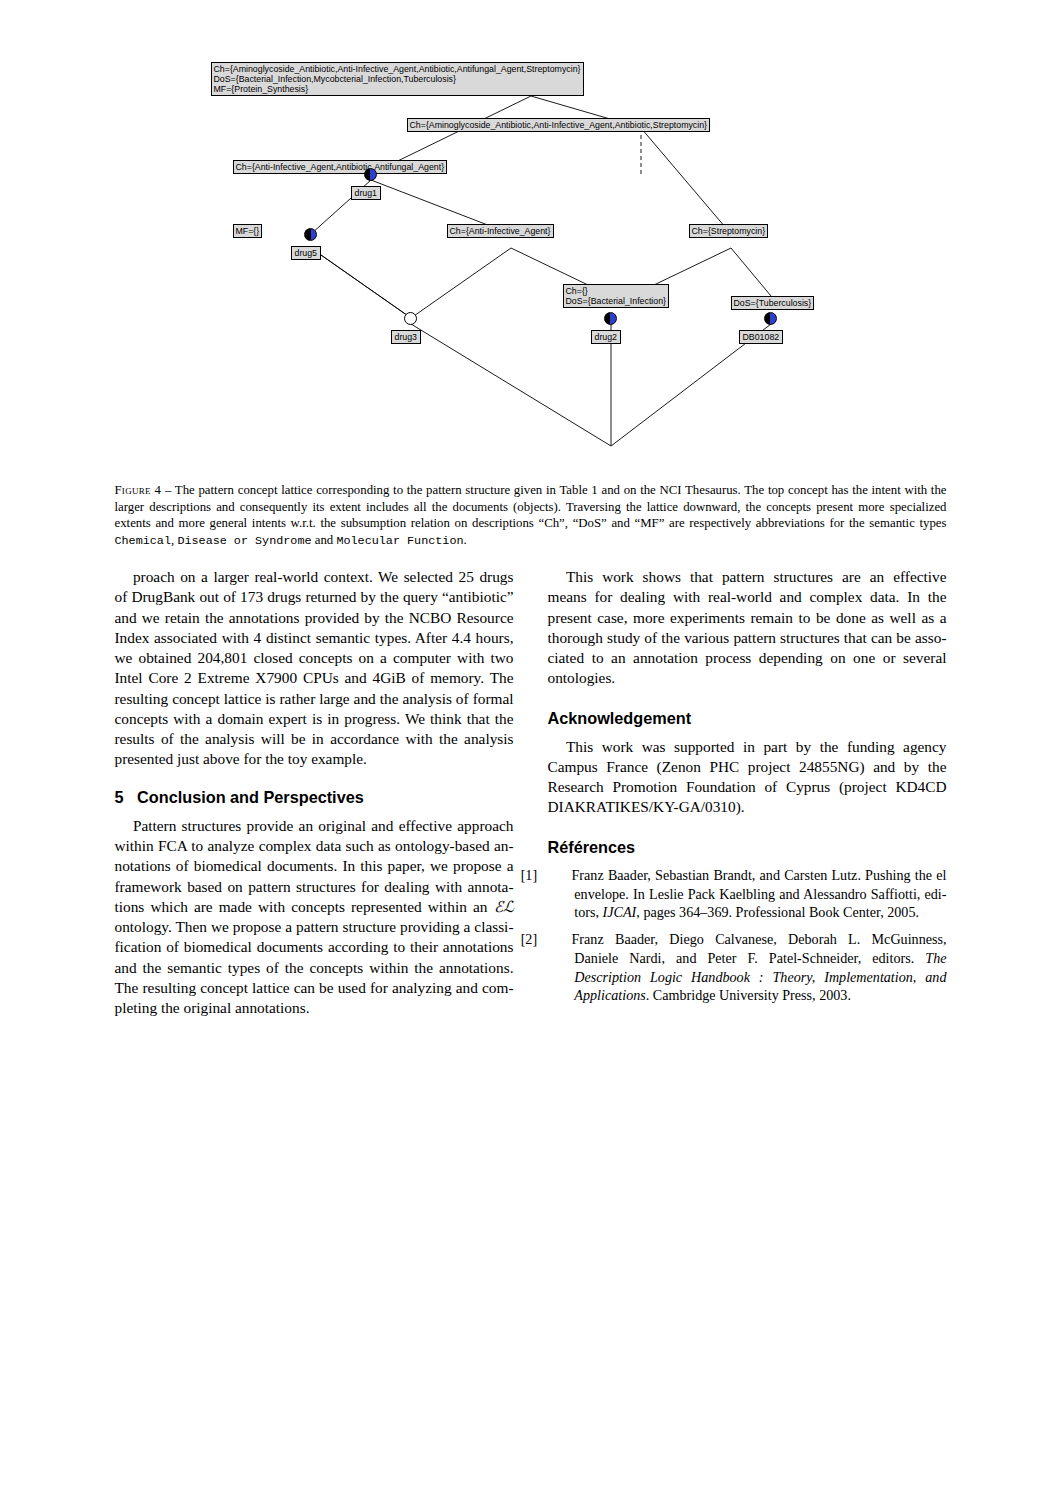Ch={Aminoglycoside_Antibiotic,Anti-Infective_Agent,Antibiotic,Antifungal_Agent,Streptomycin}
DoS={Bacterial_Infection,Mycobcterial_Infection,Tuberculosis}
MF={Protein_Synthesis}
Ch={Aminoglycoside_Antibiotic,Anti-Infective_Agent,Antibiotic,Streptomycin}
Ch={Anti-Infective_Agent,Antibiotic,Antifungal_Agent}
MF={}
Ch={Anti-Infective_Agent}
Ch={Streptomycin}
Ch={}
DoS={Bacterial_Infection}
DoS={Tuberculosis}
drug1
drug5
drug3
drug2
DB01082
Figure 4 – The pattern concept lattice corresponding to the pattern structure given in Table 1 and on the NCI Thesaurus. The top concept has the intent with the larger descriptions and consequently its extent includes all the documents (objects). Traversing the lattice downward, the concepts present more specialized extents and more general intents w.r.t. the subsumption relation on descriptions “Ch”, “DoS” and “MF” are respectively abbreviations for the semantic types Chemical, Disease or Syndrome and Molecular Function.
proach on a larger real-world context. We selected 25 drugs of DrugBank out of 173 drugs returned by the query “antibiotic” and we retain the annotations provided by the NCBO Resource Index associated with 4 distinct semantic types. After 4.4 hours, we obtained 204,801 closed concepts on a computer with two Intel Core 2 Extreme X7900 CPUs and 4GiB of memory. The resulting concept lattice is rather large and the analysis of formal concepts with a domain expert is in progress. We think that the results of the analysis will be in accordance with the analysis presented just above for the toy example.
5 Conclusion and Perspectives
Pattern structures provide an original and effective approach within FCA to analyze complex data such as ontology-based annotations of biomedical documents. In this paper, we propose a framework based on pattern structures for dealing with annotations which are made with concepts represented within an ℰℒ ontology. Then we propose a pattern structure providing a classification of biomedical documents according to their annotations and the semantic types of the concepts within the annotations. The resulting concept lattice can be used for analyzing and completing the original annotations.
This work shows that pattern structures are an effective means for dealing with real-world and complex data. In the present case, more experiments remain to be done as well as a thorough study of the various pattern structures that can be associated to an annotation process depending on one or several ontologies.
Acknowledgement
This work was supported in part by the funding agency Campus France (Zenon PHC project 24855NG) and by the Research Promotion Foundation of Cyprus (project KD4CD DIAKRATIKES/KY-GA/0310).
Références
[1] Franz Baader, Sebastian Brandt, and Carsten Lutz. Pushing the el envelope. In Leslie Pack Kaelbling and Alessandro Saffiotti, editors, IJCAI, pages 364–369. Professional Book Center, 2005.
[2] Franz Baader, Diego Calvanese, Deborah L. McGuinness, Daniele Nardi, and Peter F. Patel-Schneider, editors. The Description Logic Handbook : Theory, Implementation, and Applications. Cambridge University Press, 2003.